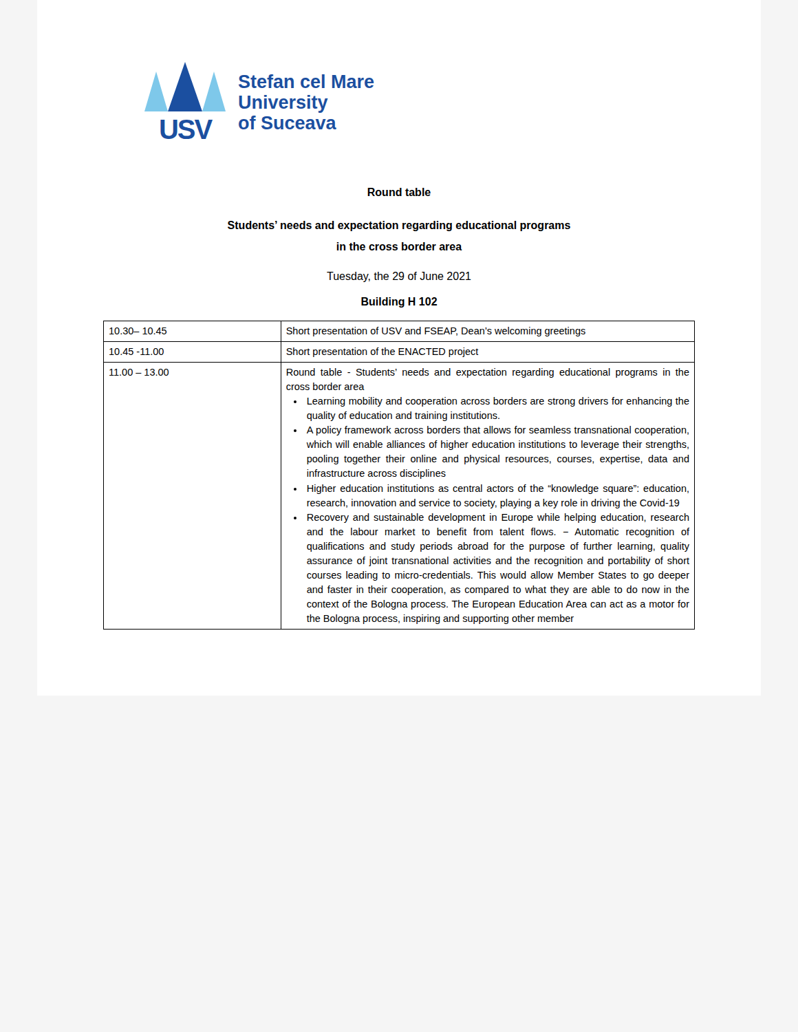USV
Stefan cel Mare
University
of Suceava
Round table
Students’ needs and expectation regarding educational programs
in the cross border area
Tuesday, the 29 of June 2021
Building H 102
| 10.30– 10.45 | Short presentation of USV and FSEAP, Dean’s welcoming greetings |
| 10.45 -11.00 | Short presentation of the ENACTED project |
| 11.00 – 13.00 | Round table - Students’ needs and expectation regarding educational programs in the cross border area Learning mobility and cooperation across borders are strong drivers for enhancing the quality of education and training institutions. A policy framework across borders that allows for seamless transnational cooperation, which will enable alliances of higher education institutions to leverage their strengths, pooling together their online and physical resources, courses, expertise, data and infrastructure across disciplines Higher education institutions as central actors of the “knowledge square”: education, research, innovation and service to society, playing a key role in driving the Covid-19 Recovery and sustainable development in Europe while helping education, research and the labour market to benefit from talent flows. − Automatic recognition of qualifications and study periods abroad for the purpose of further learning, quality assurance of joint transnational activities and the recognition and portability of short courses leading to micro-credentials. This would allow Member States to go deeper and faster in their cooperation, as compared to what they are able to do now in the context of the Bologna process. The European Education Area can act as a motor for the Bologna process, inspiring and supporting other member |